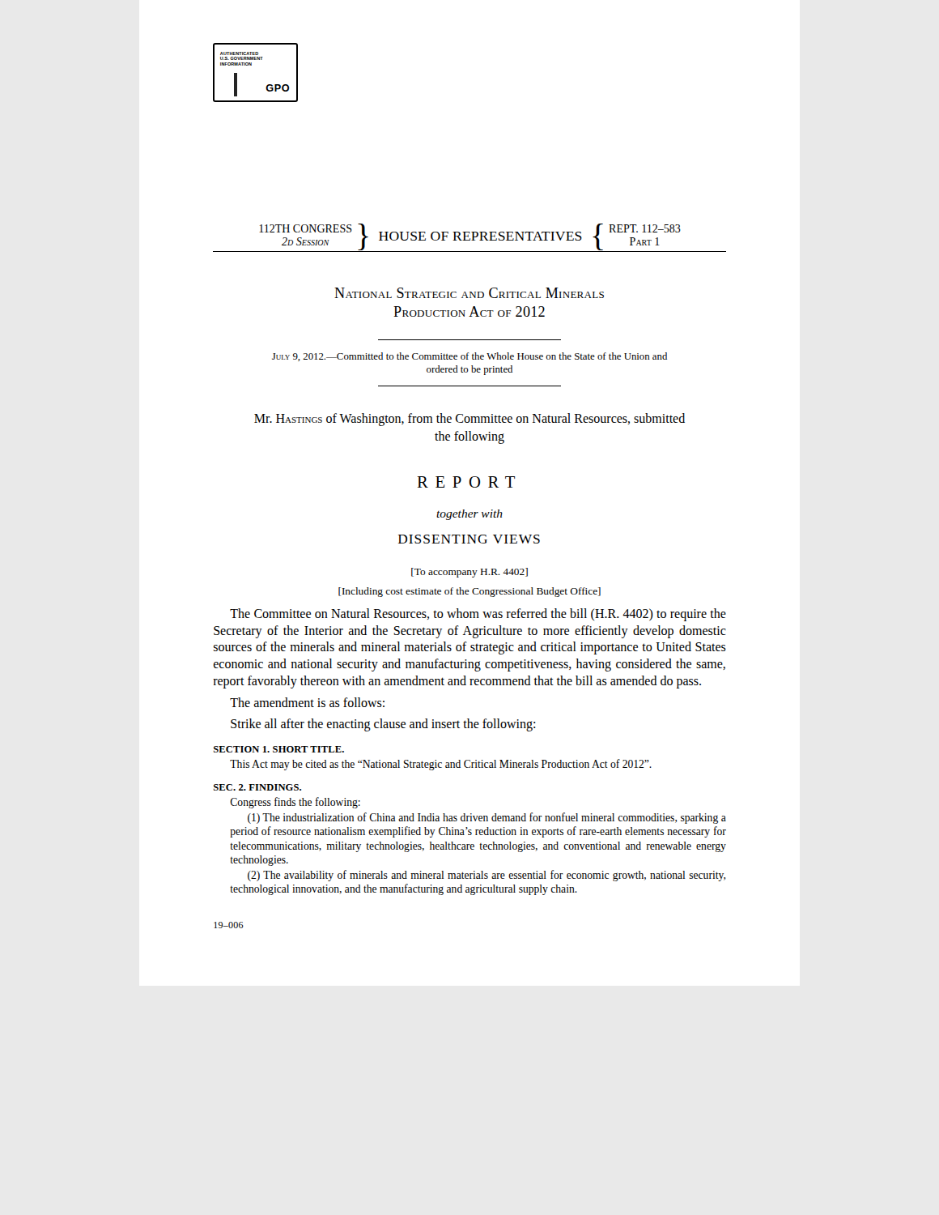AUTHENTICATED
U.S. GOVERNMENT
INFORMATION
GPO
112TH CONGRESS
2d Session
}
HOUSE OF REPRESENTATIVES
{
REPT. 112–583
Part 1
National Strategic and Critical Minerals
Production Act of 2012
July 9, 2012.—Committed to the Committee of the Whole House on the State of the Union and ordered to be printed
Mr. Hastings of Washington, from the Committee on Natural Resources, submitted the following
REPORT
together with
DISSENTING VIEWS
[To accompany H.R. 4402]
[Including cost estimate of the Congressional Budget Office]
The Committee on Natural Resources, to whom was referred the bill (H.R. 4402) to require the Secretary of the Interior and the Secretary of Agriculture to more efficiently develop domestic sources of the minerals and mineral materials of strategic and critical importance to United States economic and national security and manufacturing competitiveness, having considered the same, report favorably thereon with an amendment and recommend that the bill as amended do pass.
The amendment is as follows:
Strike all after the enacting clause and insert the following:
SECTION 1. SHORT TITLE.
This Act may be cited as the “National Strategic and Critical Minerals Production Act of 2012”.
SEC. 2. FINDINGS.
Congress finds the following:
(1) The industrialization of China and India has driven demand for nonfuel mineral commodities, sparking a period of resource nationalism exemplified by China’s reduction in exports of rare-earth elements necessary for telecommunications, military technologies, healthcare technologies, and conventional and renewable energy technologies.
(2) The availability of minerals and mineral materials are essential for economic growth, national security, technological innovation, and the manufacturing and agricultural supply chain.
19–006